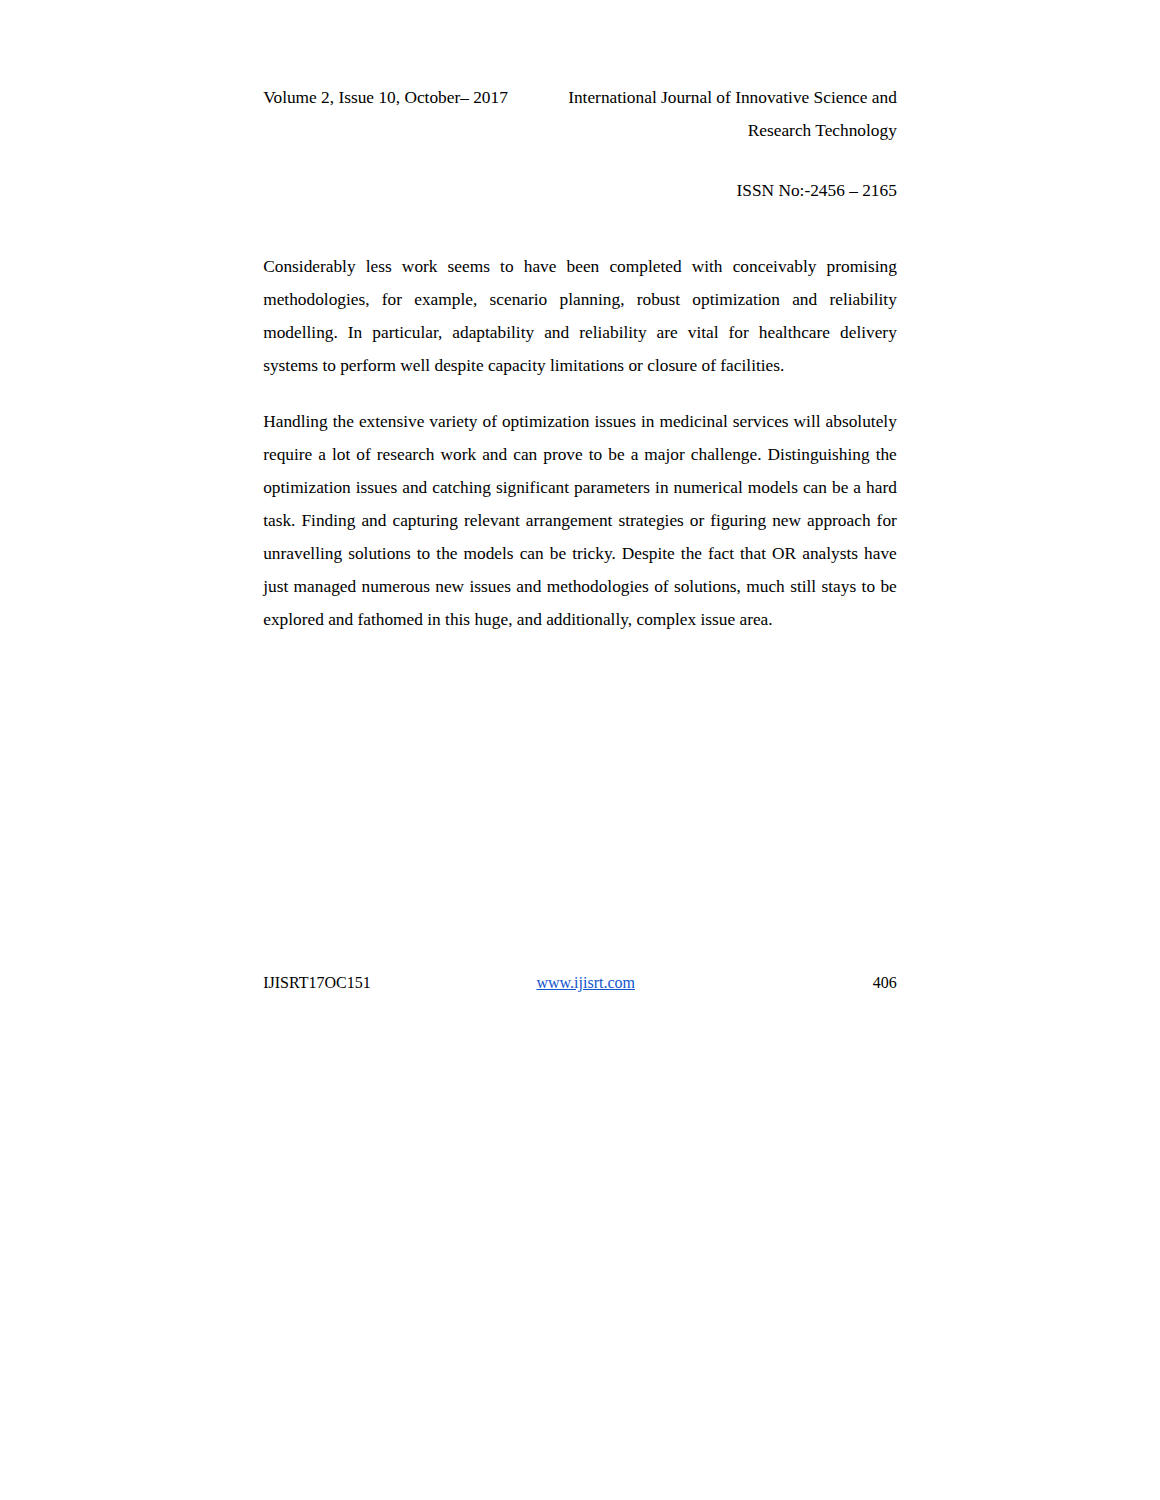Volume 2, Issue 10, October– 2017
International Journal of Innovative Science and Research Technology
ISSN No:-2456 – 2165
Considerably less work seems to have been completed with conceivably promising methodologies, for example, scenario planning, robust optimization and reliability modelling. In particular, adaptability and reliability are vital for healthcare delivery systems to perform well despite capacity limitations or closure of facilities.
Handling the extensive variety of optimization issues in medicinal services will absolutely require a lot of research work and can prove to be a major challenge. Distinguishing the optimization issues and catching significant parameters in numerical models can be a hard task. Finding and capturing relevant arrangement strategies or figuring new approach for unravelling solutions to the models can be tricky. Despite the fact that OR analysts have just managed numerous new issues and methodologies of solutions, much still stays to be explored and fathomed in this huge, and additionally, complex issue area.
IJISRT17OC151
www.ijisrt.com
406